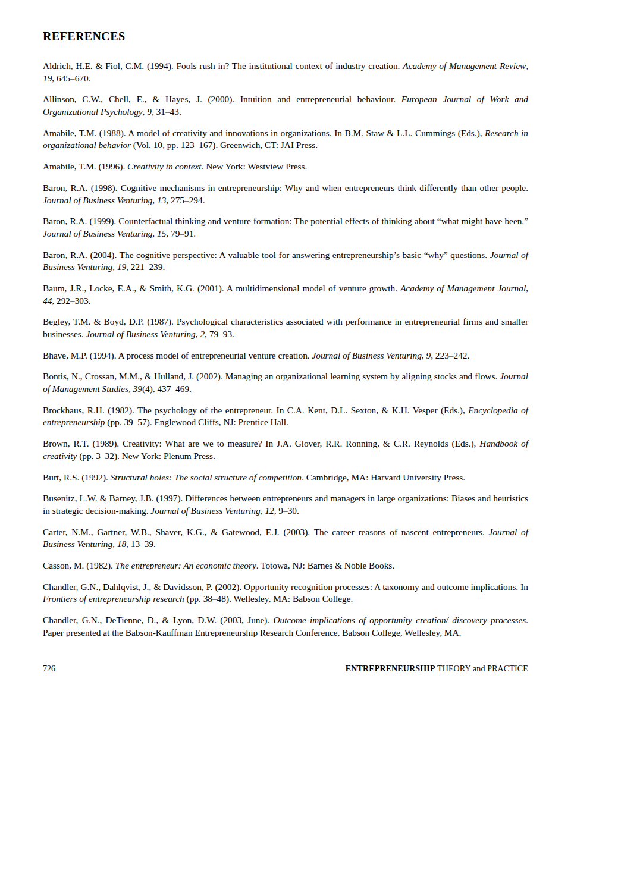REFERENCES
Aldrich, H.E. & Fiol, C.M. (1994). Fools rush in? The institutional context of industry creation. Academy of Management Review, 19, 645–670.
Allinson, C.W., Chell, E., & Hayes, J. (2000). Intuition and entrepreneurial behaviour. European Journal of Work and Organizational Psychology, 9, 31–43.
Amabile, T.M. (1988). A model of creativity and innovations in organizations. In B.M. Staw & L.L. Cummings (Eds.), Research in organizational behavior (Vol. 10, pp. 123–167). Greenwich, CT: JAI Press.
Amabile, T.M. (1996). Creativity in context. New York: Westview Press.
Baron, R.A. (1998). Cognitive mechanisms in entrepreneurship: Why and when entrepreneurs think differently than other people. Journal of Business Venturing, 13, 275–294.
Baron, R.A. (1999). Counterfactual thinking and venture formation: The potential effects of thinking about “what might have been.” Journal of Business Venturing, 15, 79–91.
Baron, R.A. (2004). The cognitive perspective: A valuable tool for answering entrepreneurship’s basic “why” questions. Journal of Business Venturing, 19, 221–239.
Baum, J.R., Locke, E.A., & Smith, K.G. (2001). A multidimensional model of venture growth. Academy of Management Journal, 44, 292–303.
Begley, T.M. & Boyd, D.P. (1987). Psychological characteristics associated with performance in entrepreneurial firms and smaller businesses. Journal of Business Venturing, 2, 79–93.
Bhave, M.P. (1994). A process model of entrepreneurial venture creation. Journal of Business Venturing, 9, 223–242.
Bontis, N., Crossan, M.M., & Hulland, J. (2002). Managing an organizational learning system by aligning stocks and flows. Journal of Management Studies, 39(4), 437–469.
Brockhaus, R.H. (1982). The psychology of the entrepreneur. In C.A. Kent, D.L. Sexton, & K.H. Vesper (Eds.), Encyclopedia of entrepreneurship (pp. 39–57). Englewood Cliffs, NJ: Prentice Hall.
Brown, R.T. (1989). Creativity: What are we to measure? In J.A. Glover, R.R. Ronning, & C.R. Reynolds (Eds.), Handbook of creativity (pp. 3–32). New York: Plenum Press.
Burt, R.S. (1992). Structural holes: The social structure of competition. Cambridge, MA: Harvard University Press.
Busenitz, L.W. & Barney, J.B. (1997). Differences between entrepreneurs and managers in large organizations: Biases and heuristics in strategic decision-making. Journal of Business Venturing, 12, 9–30.
Carter, N.M., Gartner, W.B., Shaver, K.G., & Gatewood, E.J. (2003). The career reasons of nascent entrepreneurs. Journal of Business Venturing, 18, 13–39.
Casson, M. (1982). The entrepreneur: An economic theory. Totowa, NJ: Barnes & Noble Books.
Chandler, G.N., Dahlqvist, J., & Davidsson, P. (2002). Opportunity recognition processes: A taxonomy and outcome implications. In Frontiers of entrepreneurship research (pp. 38–48). Wellesley, MA: Babson College.
Chandler, G.N., DeTienne, D., & Lyon, D.W. (2003, June). Outcome implications of opportunity creation/ discovery processes. Paper presented at the Babson-Kauffman Entrepreneurship Research Conference, Babson College, Wellesley, MA.
726 ENTREPRENEURSHIP THEORY and PRACTICE